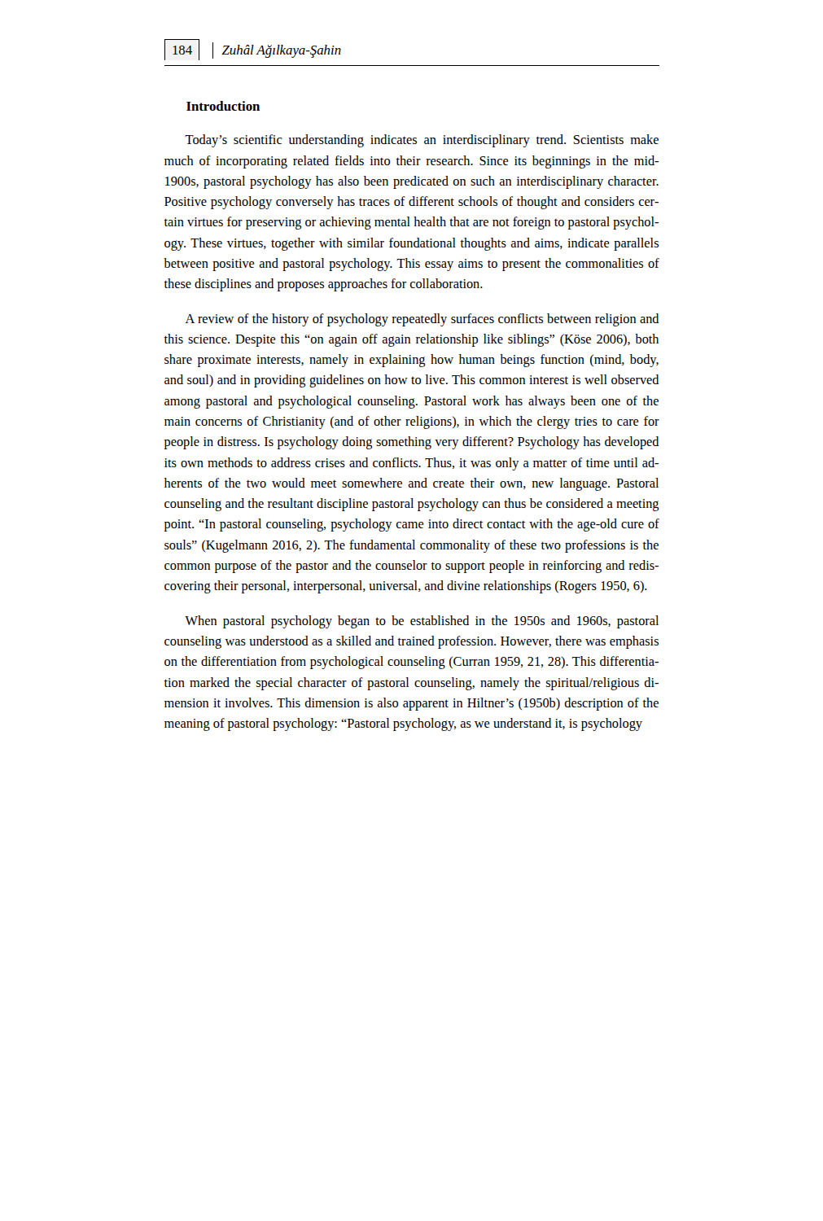184 Zuhâl Ağılkaya-Şahin
Introduction
Today’s scientific understanding indicates an interdisciplinary trend. Scientists make much of incorporating related fields into their research. Since its beginnings in the mid-1900s, pastoral psychology has also been predicated on such an interdisciplinary character. Positive psychology conversely has traces of different schools of thought and considers certain virtues for preserving or achieving mental health that are not foreign to pastoral psychology. These virtues, together with similar foundational thoughts and aims, indicate parallels between positive and pastoral psychology. This essay aims to present the commonalities of these disciplines and proposes approaches for collaboration.
A review of the history of psychology repeatedly surfaces conflicts between religion and this science. Despite this “on again off again relationship like siblings” (Köse 2006), both share proximate interests, namely in explaining how human beings function (mind, body, and soul) and in providing guidelines on how to live. This common interest is well observed among pastoral and psychological counseling. Pastoral work has always been one of the main concerns of Christianity (and of other religions), in which the clergy tries to care for people in distress. Is psychology doing something very different? Psychology has developed its own methods to address crises and conflicts. Thus, it was only a matter of time until adherents of the two would meet somewhere and create their own, new language. Pastoral counseling and the resultant discipline pastoral psychology can thus be considered a meeting point. “In pastoral counseling, psychology came into direct contact with the age-old cure of souls” (Kugelmann 2016, 2). The fundamental commonality of these two professions is the common purpose of the pastor and the counselor to support people in reinforcing and rediscovering their personal, interpersonal, universal, and divine relationships (Rogers 1950, 6).
When pastoral psychology began to be established in the 1950s and 1960s, pastoral counseling was understood as a skilled and trained profession. However, there was emphasis on the differentiation from psychological counseling (Curran 1959, 21, 28). This differentiation marked the special character of pastoral counseling, namely the spiritual/religious dimension it involves. This dimension is also apparent in Hiltner’s (1950b) description of the meaning of pastoral psychology: “Pastoral psychology, as we understand it, is psychology